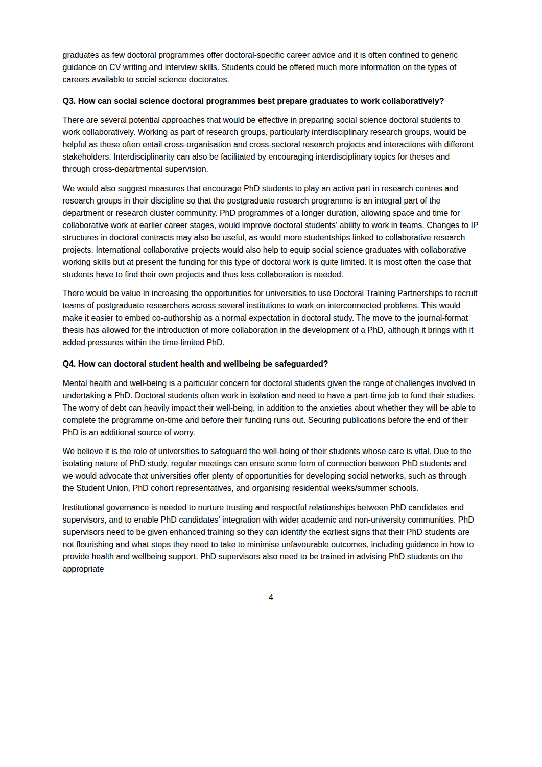graduates as few doctoral programmes offer doctoral-specific career advice and it is often confined to generic guidance on CV writing and interview skills. Students could be offered much more information on the types of careers available to social science doctorates.
Q3. How can social science doctoral programmes best prepare graduates to work collaboratively?
There are several potential approaches that would be effective in preparing social science doctoral students to work collaboratively. Working as part of research groups, particularly interdisciplinary research groups, would be helpful as these often entail cross-organisation and cross-sectoral research projects and interactions with different stakeholders. Interdisciplinarity can also be facilitated by encouraging interdisciplinary topics for theses and through cross-departmental supervision.
We would also suggest measures that encourage PhD students to play an active part in research centres and research groups in their discipline so that the postgraduate research programme is an integral part of the department or research cluster community. PhD programmes of a longer duration, allowing space and time for collaborative work at earlier career stages, would improve doctoral students' ability to work in teams. Changes to IP structures in doctoral contracts may also be useful, as would more studentships linked to collaborative research projects. International collaborative projects would also help to equip social science graduates with collaborative working skills but at present the funding for this type of doctoral work is quite limited. It is most often the case that students have to find their own projects and thus less collaboration is needed.
There would be value in increasing the opportunities for universities to use Doctoral Training Partnerships to recruit teams of postgraduate researchers across several institutions to work on interconnected problems. This would make it easier to embed co-authorship as a normal expectation in doctoral study. The move to the journal-format thesis has allowed for the introduction of more collaboration in the development of a PhD, although it brings with it added pressures within the time-limited PhD.
Q4. How can doctoral student health and wellbeing be safeguarded?
Mental health and well-being is a particular concern for doctoral students given the range of challenges involved in undertaking a PhD. Doctoral students often work in isolation and need to have a part-time job to fund their studies. The worry of debt can heavily impact their well-being, in addition to the anxieties about whether they will be able to complete the programme on-time and before their funding runs out. Securing publications before the end of their PhD is an additional source of worry.
We believe it is the role of universities to safeguard the well-being of their students whose care is vital. Due to the isolating nature of PhD study, regular meetings can ensure some form of connection between PhD students and we would advocate that universities offer plenty of opportunities for developing social networks, such as through the Student Union, PhD cohort representatives, and organising residential weeks/summer schools.
Institutional governance is needed to nurture trusting and respectful relationships between PhD candidates and supervisors, and to enable PhD candidates' integration with wider academic and non-university communities. PhD supervisors need to be given enhanced training so they can identify the earliest signs that their PhD students are not flourishing and what steps they need to take to minimise unfavourable outcomes, including guidance in how to provide health and wellbeing support. PhD supervisors also need to be trained in advising PhD students on the appropriate
4